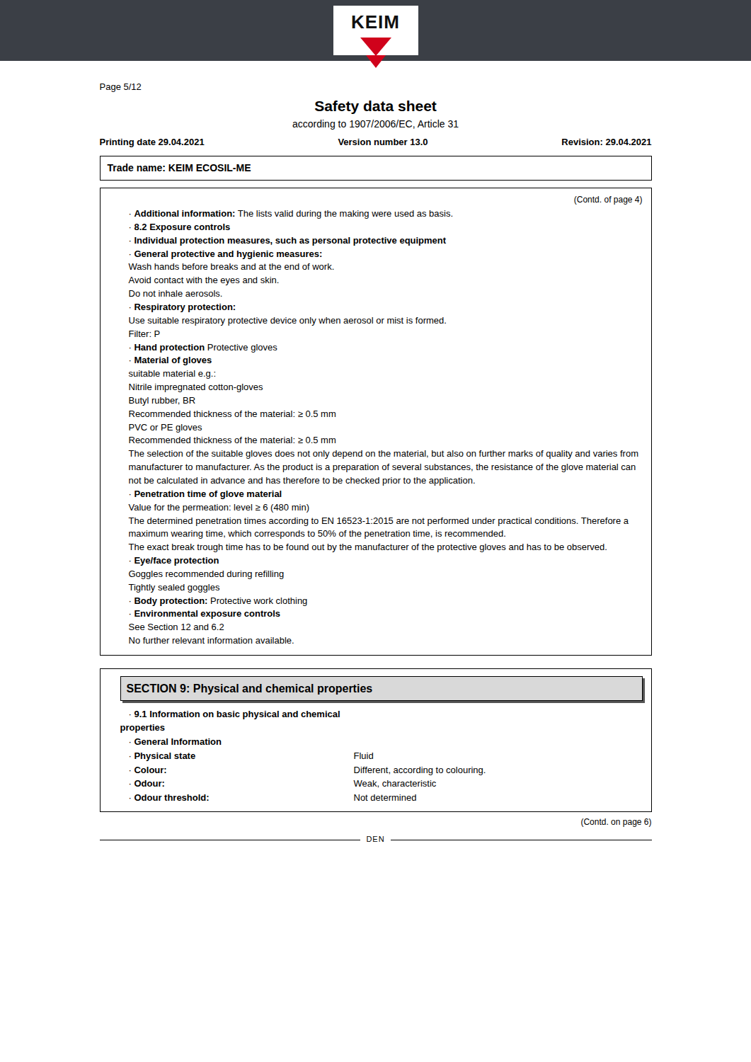KEIM
Page 5/12
Safety data sheet
according to 1907/2006/EC, Article 31
Printing date 29.04.2021 Version number 13.0 Revision: 29.04.2021
Trade name: KEIM ECOSIL-ME
(Contd. of page 4)
Additional information: The lists valid during the making were used as basis.
8.2 Exposure controls
Individual protection measures, such as personal protective equipment
General protective and hygienic measures:
Wash hands before breaks and at the end of work.
Avoid contact with the eyes and skin.
Do not inhale aerosols.
Respiratory protection:
Use suitable respiratory protective device only when aerosol or mist is formed.
Filter: P
Hand protection Protective gloves
Material of gloves
suitable material e.g.:
Nitrile impregnated cotton-gloves
Butyl rubber, BR
Recommended thickness of the material: ≥ 0.5 mm
PVC or PE gloves
Recommended thickness of the material: ≥ 0.5 mm
The selection of the suitable gloves does not only depend on the material, but also on further marks of quality and varies from manufacturer to manufacturer. As the product is a preparation of several substances, the resistance of the glove material can not be calculated in advance and has therefore to be checked prior to the application.
Penetration time of glove material
Value for the permeation: level ≥ 6 (480 min)
The determined penetration times according to EN 16523-1:2015 are not performed under practical conditions. Therefore a maximum wearing time, which corresponds to 50% of the penetration time, is recommended.
The exact break trough time has to be found out by the manufacturer of the protective gloves and has to be observed.
Eye/face protection
Goggles recommended during refilling
Tightly sealed goggles
Body protection: Protective work clothing
Environmental exposure controls
See Section 12 and 6.2
No further relevant information available.
SECTION 9: Physical and chemical properties
| 9.1 Information on basic physical and chemical properties | |
| General Information | |
| Physical state | Fluid |
| Colour: | Different, according to colouring. |
| Odour: | Weak, characteristic |
| Odour threshold: | Not determined |
(Contd. on page 6)
DEN